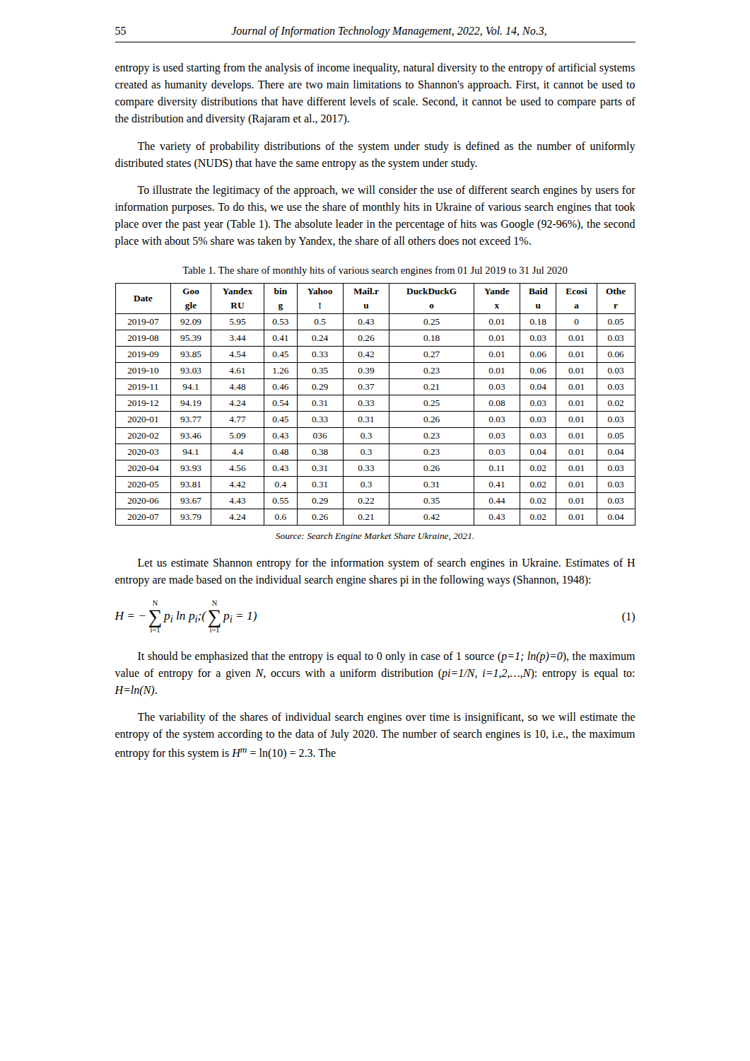55 Journal of Information Technology Management, 2022, Vol. 14, No.3,
entropy is used starting from the analysis of income inequality, natural diversity to the entropy of artificial systems created as humanity develops. There are two main limitations to Shannon's approach. First, it cannot be used to compare diversity distributions that have different levels of scale. Second, it cannot be used to compare parts of the distribution and diversity (Rajaram et al., 2017).
The variety of probability distributions of the system under study is defined as the number of uniformly distributed states (NUDS) that have the same entropy as the system under study.
To illustrate the legitimacy of the approach, we will consider the use of different search engines by users for information purposes. To do this, we use the share of monthly hits in Ukraine of various search engines that took place over the past year (Table 1). The absolute leader in the percentage of hits was Google (92-96%), the second place with about 5% share was taken by Yandex, the share of all others does not exceed 1%.
Table 1. The share of monthly hits of various search engines from 01 Jul 2019 to 31 Jul 2020
| Date | Goo gle | Yandex RU | bin g | Yahoo ! | Mail.r u | DuckDuckG o | Yande x | Baid u | Ecosi a | Othe r |
| --- | --- | --- | --- | --- | --- | --- | --- | --- | --- | --- |
| 2019-07 | 92.09 | 5.95 | 0.53 | 0.5 | 0.43 | 0.25 | 0.01 | 0.18 | 0 | 0.05 |
| 2019-08 | 95.39 | 3.44 | 0.41 | 0.24 | 0.26 | 0.18 | 0.01 | 0.03 | 0.01 | 0.03 |
| 2019-09 | 93.85 | 4.54 | 0.45 | 0.33 | 0.42 | 0.27 | 0.01 | 0.06 | 0.01 | 0.06 |
| 2019-10 | 93.03 | 4.61 | 1.26 | 0.35 | 0.39 | 0.23 | 0.01 | 0.06 | 0.01 | 0.03 |
| 2019-11 | 94.1 | 4.48 | 0.46 | 0.29 | 0.37 | 0.21 | 0.03 | 0.04 | 0.01 | 0.03 |
| 2019-12 | 94.19 | 4.24 | 0.54 | 0.31 | 0.33 | 0.25 | 0.08 | 0.03 | 0.01 | 0.02 |
| 2020-01 | 93.77 | 4.77 | 0.45 | 0.33 | 0.31 | 0.26 | 0.03 | 0.03 | 0.01 | 0.03 |
| 2020-02 | 93.46 | 5.09 | 0.43 | 036 | 0.3 | 0.23 | 0.03 | 0.03 | 0.01 | 0.05 |
| 2020-03 | 94.1 | 4.4 | 0.48 | 0.38 | 0.3 | 0.23 | 0.03 | 0.04 | 0.01 | 0.04 |
| 2020-04 | 93.93 | 4.56 | 0.43 | 0.31 | 0.33 | 0.26 | 0.11 | 0.02 | 0.01 | 0.03 |
| 2020-05 | 93.81 | 4.42 | 0.4 | 0.31 | 0.3 | 0.31 | 0.41 | 0.02 | 0.01 | 0.03 |
| 2020-06 | 93.67 | 4.43 | 0.55 | 0.29 | 0.22 | 0.35 | 0.44 | 0.02 | 0.01 | 0.03 |
| 2020-07 | 93.79 | 4.24 | 0.6 | 0.26 | 0.21 | 0.42 | 0.43 | 0.02 | 0.01 | 0.04 |
Source: Search Engine Market Share Ukraine, 2021.
Let us estimate Shannon entropy for the information system of search engines in Ukraine. Estimates of H entropy are made based on the individual search engine shares pi in the following ways (Shannon, 1948):
H = −N∑i=1 pi ln pi;(N∑i=1 pi = 1)
(1)
It should be emphasized that the entropy is equal to 0 only in case of 1 source (p=1; ln(p)=0), the maximum value of entropy for a given N, occurs with a uniform distribution (pi=1/N, i=1,2,…,N): entropy is equal to: H=ln(N).
The variability of the shares of individual search engines over time is insignificant, so we will estimate the entropy of the system according to the data of July 2020. The number of search engines is 10, i.e., the maximum entropy for this system is Hm = ln(10) = 2.3. The